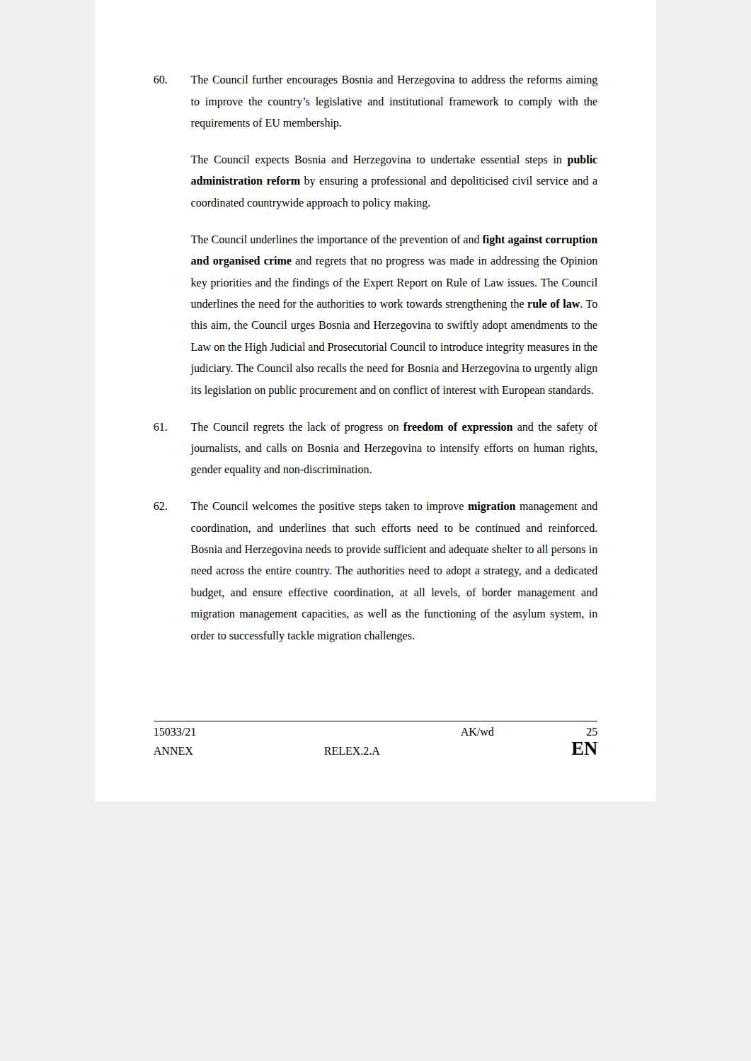60.
The Council further encourages Bosnia and Herzegovina to address the reforms aiming to improve the country’s legislative and institutional framework to comply with the requirements of EU membership.
The Council expects Bosnia and Herzegovina to undertake essential steps in public administration reform by ensuring a professional and depoliticised civil service and a coordinated countrywide approach to policy making.
The Council underlines the importance of the prevention of and fight against corruption and organised crime and regrets that no progress was made in addressing the Opinion key priorities and the findings of the Expert Report on Rule of Law issues. The Council underlines the need for the authorities to work towards strengthening the rule of law. To this aim, the Council urges Bosnia and Herzegovina to swiftly adopt amendments to the Law on the High Judicial and Prosecutorial Council to introduce integrity measures in the judiciary. The Council also recalls the need for Bosnia and Herzegovina to urgently align its legislation on public procurement and on conflict of interest with European standards.
61.
The Council regrets the lack of progress on freedom of expression and the safety of journalists, and calls on Bosnia and Herzegovina to intensify efforts on human rights, gender equality and non-discrimination.
62.
The Council welcomes the positive steps taken to improve migration management and coordination, and underlines that such efforts need to be continued and reinforced. Bosnia and Herzegovina needs to provide sufficient and adequate shelter to all persons in need across the entire country. The authorities need to adopt a strategy, and a dedicated budget, and ensure effective coordination, at all levels, of border management and migration management capacities, as well as the functioning of the asylum system, in order to successfully tackle migration challenges.
| 15033/21 | | AK/wd | 25 |
| ANNEX | RELEX.2.A | | EN |